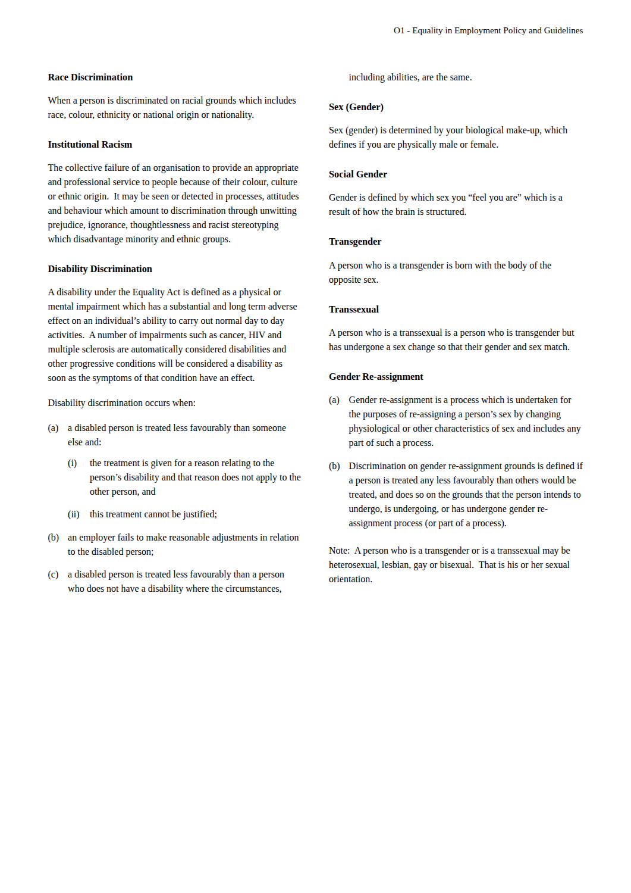O1 - Equality in Employment Policy and Guidelines
Race Discrimination
When a person is discriminated on racial grounds which includes race, colour, ethnicity or national origin or nationality.
Institutional Racism
The collective failure of an organisation to provide an appropriate and professional service to people because of their colour, culture or ethnic origin. It may be seen or detected in processes, attitudes and behaviour which amount to discrimination through unwitting prejudice, ignorance, thoughtlessness and racist stereotyping which disadvantage minority and ethnic groups.
Disability Discrimination
A disability under the Equality Act is defined as a physical or mental impairment which has a substantial and long term adverse effect on an individual’s ability to carry out normal day to day activities. A number of impairments such as cancer, HIV and multiple sclerosis are automatically considered disabilities and other progressive conditions will be considered a disability as soon as the symptoms of that condition have an effect.
Disability discrimination occurs when:
(a) a disabled person is treated less favourably than someone else and:
(i) the treatment is given for a reason relating to the person’s disability and that reason does not apply to the other person, and
(ii) this treatment cannot be justified;
(b) an employer fails to make reasonable adjustments in relation to the disabled person;
(c) a disabled person is treated less favourably than a person who does not have a disability where the circumstances, including abilities, are the same.
Sex (Gender)
Sex (gender) is determined by your biological make-up, which defines if you are physically male or female.
Social Gender
Gender is defined by which sex you “feel you are” which is a result of how the brain is structured.
Transgender
A person who is a transgender is born with the body of the opposite sex.
Transsexual
A person who is a transsexual is a person who is transgender but has undergone a sex change so that their gender and sex match.
Gender Re-assignment
(a) Gender re-assignment is a process which is undertaken for the purposes of re-assigning a person’s sex by changing physiological or other characteristics of sex and includes any part of such a process.
(b) Discrimination on gender re-assignment grounds is defined if a person is treated any less favourably than others would be treated, and does so on the grounds that the person intends to undergo, is undergoing, or has undergone gender re-assignment process (or part of a process).
Note: A person who is a transgender or is a transsexual may be heterosexual, lesbian, gay or bisexual. That is his or her sexual orientation.